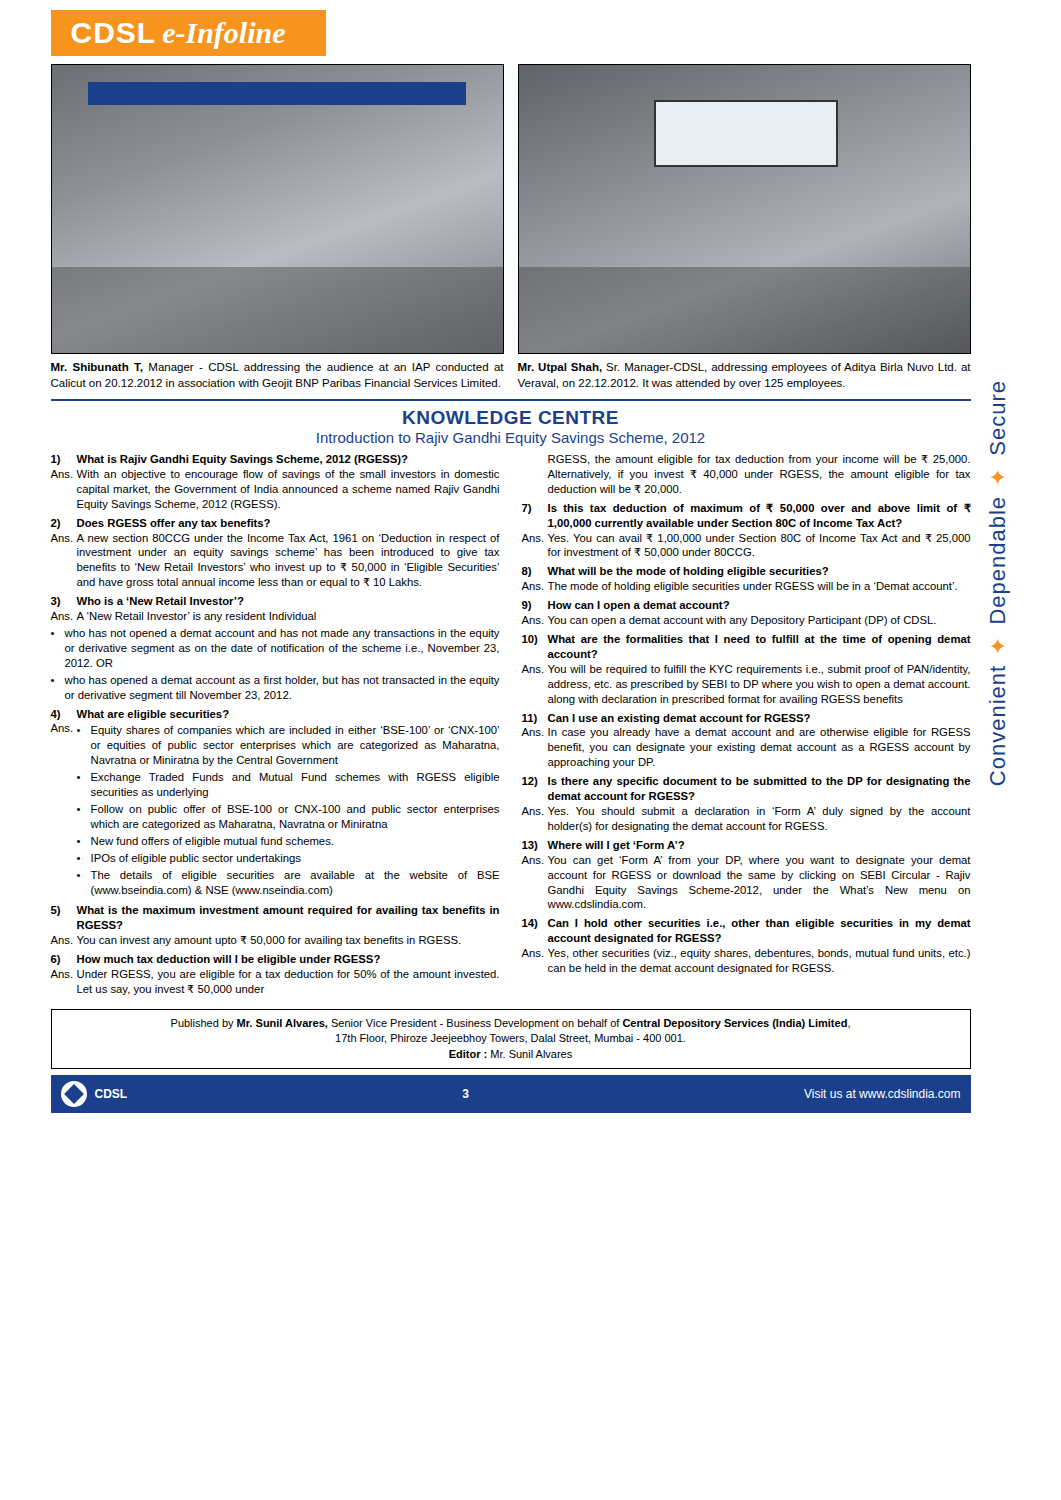CDSL e-Infoline
Mr. Shibunath T, Manager - CDSL addressing the audience at an IAP conducted at Calicut on 20.12.2012 in association with Geojit BNP Paribas Financial Services Limited.
Mr. Utpal Shah, Sr. Manager-CDSL, addressing employees of Aditya Birla Nuvo Ltd. at Veraval, on 22.12.2012. It was attended by over 125 employees.
KNOWLEDGE CENTRE
Introduction to Rajiv Gandhi Equity Savings Scheme, 2012
1) What is Rajiv Gandhi Equity Savings Scheme, 2012 (RGESS)?
Ans. With an objective to encourage flow of savings of the small investors in domestic capital market, the Government of India announced a scheme named Rajiv Gandhi Equity Savings Scheme, 2012 (RGESS).
2) Does RGESS offer any tax benefits?
Ans. A new section 80CCG under the Income Tax Act, 1961 on ‘Deduction in respect of investment under an equity savings scheme’ has been introduced to give tax benefits to ‘New Retail Investors’ who invest up to ₹ 50,000 in ‘Eligible Securities’ and have gross total annual income less than or equal to ₹ 10 Lakhs.
3) Who is a ‘New Retail Investor’?
Ans. A ‘New Retail Investor’ is any resident Individual
•who has not opened a demat account and has not made any transactions in the equity or derivative segment as on the date of notification of the scheme i.e., November 23, 2012. OR
•who has opened a demat account as a first holder, but has not transacted in the equity or derivative segment till November 23, 2012.
4) What are eligible securities?
Ans.
•Equity shares of companies which are included in either ‘BSE-100’ or ‘CNX-100’ or equities of public sector enterprises which are categorized as Maharatna, Navratna or Miniratna by the Central Government
•Exchange Traded Funds and Mutual Fund schemes with RGESS eligible securities as underlying
•Follow on public offer of BSE-100 or CNX-100 and public sector enterprises which are categorized as Maharatna, Navratna or Miniratna
•New fund offers of eligible mutual fund schemes.
•IPOs of eligible public sector undertakings
•The details of eligible securities are available at the website of BSE (www.bseindia.com) & NSE (www.nseindia.com)
5) What is the maximum investment amount required for availing tax benefits in RGESS?
Ans. You can invest any amount upto ₹ 50,000 for availing tax benefits in RGESS.
6) How much tax deduction will I be eligible under RGESS?
Ans. Under RGESS, you are eligible for a tax deduction for 50% of the amount invested. Let us say, you invest ₹ 50,000 under
RGESS, the amount eligible for tax deduction from your income will be ₹ 25,000. Alternatively, if you invest ₹ 40,000 under RGESS, the amount eligible for tax deduction will be ₹ 20,000.
7) Is this tax deduction of maximum of ₹ 50,000 over and above limit of ₹ 1,00,000 currently available under Section 80C of Income Tax Act?
Ans. Yes. You can avail ₹ 1,00,000 under Section 80C of Income Tax Act and ₹ 25,000 for investment of ₹ 50,000 under 80CCG.
8) What will be the mode of holding eligible securities?
Ans. The mode of holding eligible securities under RGESS will be in a ‘Demat account’.
9) How can I open a demat account?
Ans. You can open a demat account with any Depository Participant (DP) of CDSL.
10) What are the formalities that I need to fulfill at the time of opening demat account?
Ans. You will be required to fulfill the KYC requirements i.e., submit proof of PAN/identity, address, etc. as prescribed by SEBI to DP where you wish to open a demat account. along with declaration in prescribed format for availing RGESS benefits
11) Can I use an existing demat account for RGESS?
Ans. In case you already have a demat account and are otherwise eligible for RGESS benefit, you can designate your existing demat account as a RGESS account by approaching your DP.
12) Is there any specific document to be submitted to the DP for designating the demat account for RGESS?
Ans. Yes. You should submit a declaration in ‘Form A’ duly signed by the account holder(s) for designating the demat account for RGESS.
13) Where will I get ‘Form A’?
Ans. You can get ‘Form A’ from your DP, where you want to designate your demat account for RGESS or download the same by clicking on SEBI Circular - Rajiv Gandhi Equity Savings Scheme-2012, under the What’s New menu on www.cdslindia.com.
14) Can I hold other securities i.e., other than eligible securities in my demat account designated for RGESS?
Ans. Yes, other securities (viz., equity shares, debentures, bonds, mutual fund units, etc.) can be held in the demat account designated for RGESS.
Published by Mr. Sunil Alvares, Senior Vice President - Business Development on behalf of Central Depository Services (India) Limited,
17th Floor, Phiroze Jeejeebhoy Towers, Dalal Street, Mumbai - 400 001.
Editor : Mr. Sunil Alvares
CDSL
3
Visit us at www.cdslindia.com
Convenient ✦ Dependable ✦ Secure